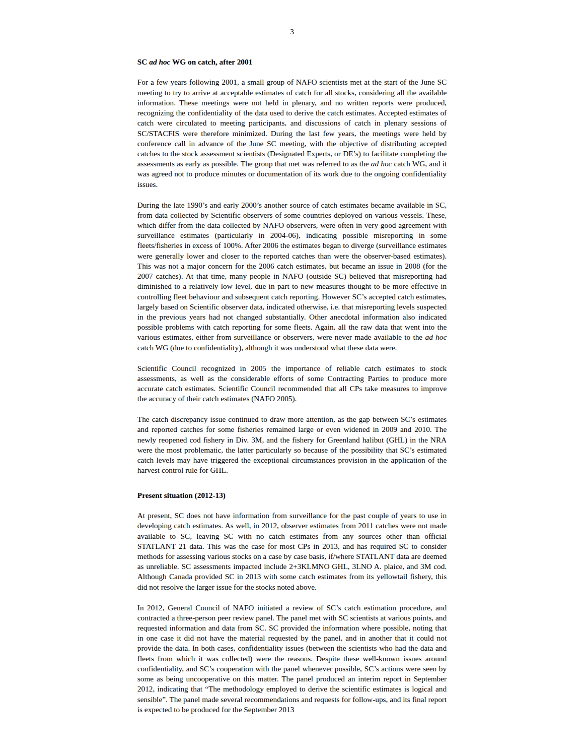3
SC ad hoc WG on catch, after 2001
For a few years following 2001, a small group of NAFO scientists met at the start of the June SC meeting to try to arrive at acceptable estimates of catch for all stocks, considering all the available information. These meetings were not held in plenary, and no written reports were produced, recognizing the confidentiality of the data used to derive the catch estimates. Accepted estimates of catch were circulated to meeting participants, and discussions of catch in plenary sessions of SC/STACFIS were therefore minimized. During the last few years, the meetings were held by conference call in advance of the June SC meeting, with the objective of distributing accepted catches to the stock assessment scientists (Designated Experts, or DE’s) to facilitate completing the assessments as early as possible. The group that met was referred to as the ad hoc catch WG, and it was agreed not to produce minutes or documentation of its work due to the ongoing confidentiality issues.
During the late 1990’s and early 2000’s another source of catch estimates became available in SC, from data collected by Scientific observers of some countries deployed on various vessels. These, which differ from the data collected by NAFO observers, were often in very good agreement with surveillance estimates (particularly in 2004-06), indicating possible misreporting in some fleets/fisheries in excess of 100%. After 2006 the estimates began to diverge (surveillance estimates were generally lower and closer to the reported catches than were the observer-based estimates). This was not a major concern for the 2006 catch estimates, but became an issue in 2008 (for the 2007 catches). At that time, many people in NAFO (outside SC) believed that misreporting had diminished to a relatively low level, due in part to new measures thought to be more effective in controlling fleet behaviour and subsequent catch reporting. However SC’s accepted catch estimates, largely based on Scientific observer data, indicated otherwise, i.e. that misreporting levels suspected in the previous years had not changed substantially. Other anecdotal information also indicated possible problems with catch reporting for some fleets. Again, all the raw data that went into the various estimates, either from surveillance or observers, were never made available to the ad hoc catch WG (due to confidentiality), although it was understood what these data were.
Scientific Council recognized in 2005 the importance of reliable catch estimates to stock assessments, as well as the considerable efforts of some Contracting Parties to produce more accurate catch estimates. Scientific Council recommended that all CPs take measures to improve the accuracy of their catch estimates (NAFO 2005).
The catch discrepancy issue continued to draw more attention, as the gap between SC’s estimates and reported catches for some fisheries remained large or even widened in 2009 and 2010. The newly reopened cod fishery in Div. 3M, and the fishery for Greenland halibut (GHL) in the NRA were the most problematic, the latter particularly so because of the possibility that SC’s estimated catch levels may have triggered the exceptional circumstances provision in the application of the harvest control rule for GHL.
Present situation (2012-13)
At present, SC does not have information from surveillance for the past couple of years to use in developing catch estimates. As well, in 2012, observer estimates from 2011 catches were not made available to SC, leaving SC with no catch estimates from any sources other than official STATLANT 21 data. This was the case for most CPs in 2013, and has required SC to consider methods for assessing various stocks on a case by case basis, if/where STATLANT data are deemed as unreliable. SC assessments impacted include 2+3KLMNO GHL, 3LNO A. plaice, and 3M cod. Although Canada provided SC in 2013 with some catch estimates from its yellowtail fishery, this did not resolve the larger issue for the stocks noted above.
In 2012, General Council of NAFO initiated a review of SC’s catch estimation procedure, and contracted a three-person peer review panel. The panel met with SC scientists at various points, and requested information and data from SC. SC provided the information where possible, noting that in one case it did not have the material requested by the panel, and in another that it could not provide the data. In both cases, confidentiality issues (between the scientists who had the data and fleets from which it was collected) were the reasons. Despite these well-known issues around confidentiality, and SC’s cooperation with the panel whenever possible, SC’s actions were seen by some as being uncooperative on this matter. The panel produced an interim report in September 2012, indicating that “The methodology employed to derive the scientific estimates is logical and sensible”. The panel made several recommendations and requests for follow-ups, and its final report is expected to be produced for the September 2013